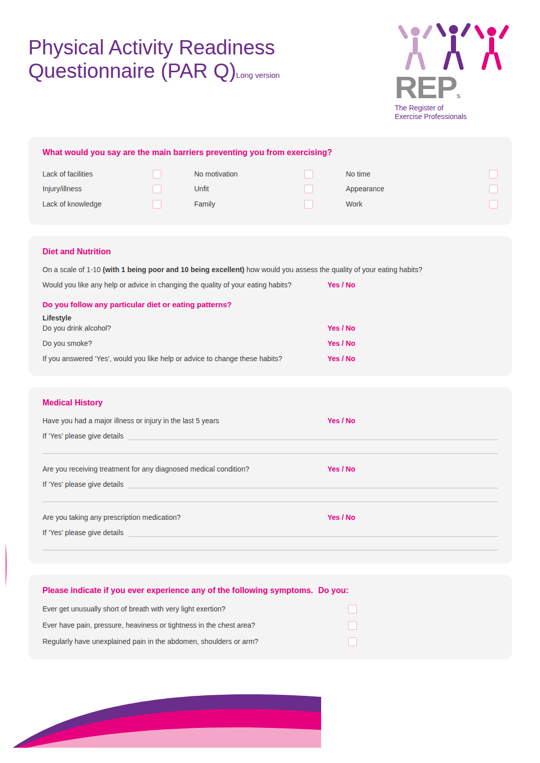Physical Activity Readiness
Questionnaire (PAR Q)Long version
REPs
The Register of
Exercise Professionals
What would you say are the main barriers preventing you from exercising?
| Lack of facilities | | No motivation | | No time | |
| Injury/illness | | Unfit | | Appearance | |
| Lack of knowledge | | Family | | Work | |
Diet and Nutrition
On a scale of 1-10 (with 1 being poor and 10 being excellent) how would you assess the quality of your eating habits?
Would you like any help or advice in changing the quality of your eating habits? Yes / No
Do you follow any particular diet or eating patterns?
Lifestyle
Do you drink alcohol? Yes / No
Do you smoke? Yes / No
If you answered ‘Yes’, would you like help or advice to change these habits? Yes / No
Medical History
Have you had a major illness or injury in the last 5 years Yes / No
If ‘Yes’ please give details
Are you receiving treatment for any diagnosed medical condition? Yes / No
If ‘Yes’ please give details
Are you taking any prescription medication? Yes / No
If ‘Yes’ please give details
Please indicate if you ever experience any of the following symptoms. Do you:
Ever get unusually short of breath with very light exertion?
Ever have pain, pressure, heaviness or tightness in the chest area?
Regularly have unexplained pain in the abdomen, shoulders or arm?